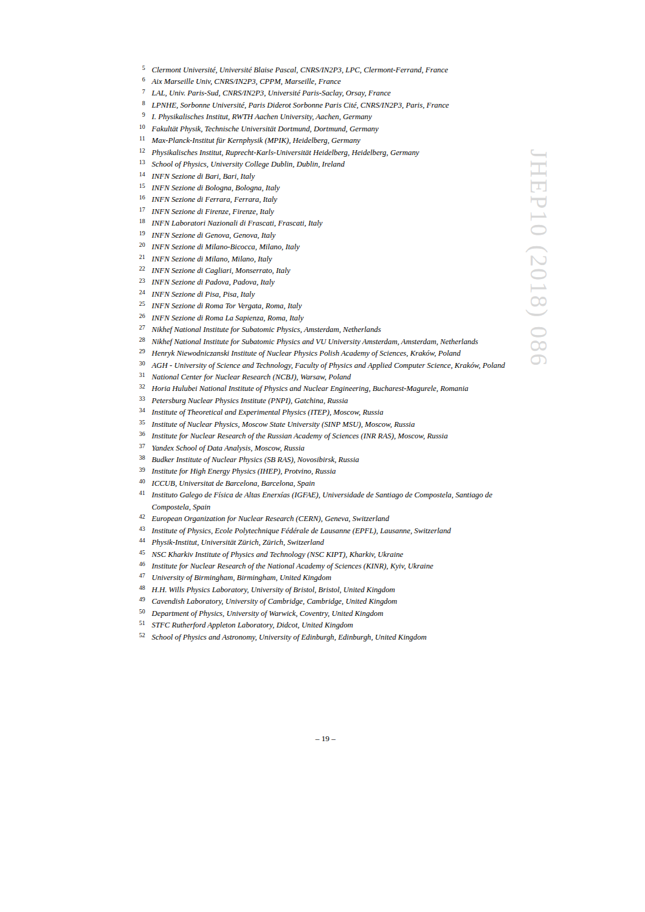JHEP10 (2018) 086
Clermont Université, Université Blaise Pascal, CNRS/IN2P3, LPC, Clermont-Ferrand, France
Aix Marseille Univ, CNRS/IN2P3, CPPM, Marseille, France
LAL, Univ. Paris-Sud, CNRS/IN2P3, Université Paris-Saclay, Orsay, France
LPNHE, Sorbonne Université, Paris Diderot Sorbonne Paris Cité, CNRS/IN2P3, Paris, France
I. Physikalisches Institut, RWTH Aachen University, Aachen, Germany
Fakultät Physik, Technische Universität Dortmund, Dortmund, Germany
Max-Planck-Institut für Kernphysik (MPIK), Heidelberg, Germany
Physikalisches Institut, Ruprecht-Karls-Universität Heidelberg, Heidelberg, Germany
School of Physics, University College Dublin, Dublin, Ireland
INFN Sezione di Bari, Bari, Italy
INFN Sezione di Bologna, Bologna, Italy
INFN Sezione di Ferrara, Ferrara, Italy
INFN Sezione di Firenze, Firenze, Italy
INFN Laboratori Nazionali di Frascati, Frascati, Italy
INFN Sezione di Genova, Genova, Italy
INFN Sezione di Milano-Bicocca, Milano, Italy
INFN Sezione di Milano, Milano, Italy
INFN Sezione di Cagliari, Monserrato, Italy
INFN Sezione di Padova, Padova, Italy
INFN Sezione di Pisa, Pisa, Italy
INFN Sezione di Roma Tor Vergata, Roma, Italy
INFN Sezione di Roma La Sapienza, Roma, Italy
Nikhef National Institute for Subatomic Physics, Amsterdam, Netherlands
Nikhef National Institute for Subatomic Physics and VU University Amsterdam, Amsterdam, Netherlands
Henryk Niewodniczanski Institute of Nuclear Physics Polish Academy of Sciences, Kraków, Poland
AGH - University of Science and Technology, Faculty of Physics and Applied Computer Science, Kraków, Poland
National Center for Nuclear Research (NCBJ), Warsaw, Poland
Horia Hulubei National Institute of Physics and Nuclear Engineering, Bucharest-Magurele, Romania
Petersburg Nuclear Physics Institute (PNPI), Gatchina, Russia
Institute of Theoretical and Experimental Physics (ITEP), Moscow, Russia
Institute of Nuclear Physics, Moscow State University (SINP MSU), Moscow, Russia
Institute for Nuclear Research of the Russian Academy of Sciences (INR RAS), Moscow, Russia
Yandex School of Data Analysis, Moscow, Russia
Budker Institute of Nuclear Physics (SB RAS), Novosibirsk, Russia
Institute for High Energy Physics (IHEP), Protvino, Russia
ICCUB, Universitat de Barcelona, Barcelona, Spain
Instituto Galego de Física de Altas Enerxías (IGFAE), Universidade de Santiago de Compostela, Santiago de Compostela, Spain
European Organization for Nuclear Research (CERN), Geneva, Switzerland
Institute of Physics, Ecole Polytechnique Fédérale de Lausanne (EPFL), Lausanne, Switzerland
Physik-Institut, Universität Zürich, Zürich, Switzerland
NSC Kharkiv Institute of Physics and Technology (NSC KIPT), Kharkiv, Ukraine
Institute for Nuclear Research of the National Academy of Sciences (KINR), Kyiv, Ukraine
University of Birmingham, Birmingham, United Kingdom
H.H. Wills Physics Laboratory, University of Bristol, Bristol, United Kingdom
Cavendish Laboratory, University of Cambridge, Cambridge, United Kingdom
Department of Physics, University of Warwick, Coventry, United Kingdom
STFC Rutherford Appleton Laboratory, Didcot, United Kingdom
School of Physics and Astronomy, University of Edinburgh, Edinburgh, United Kingdom
– 19 –